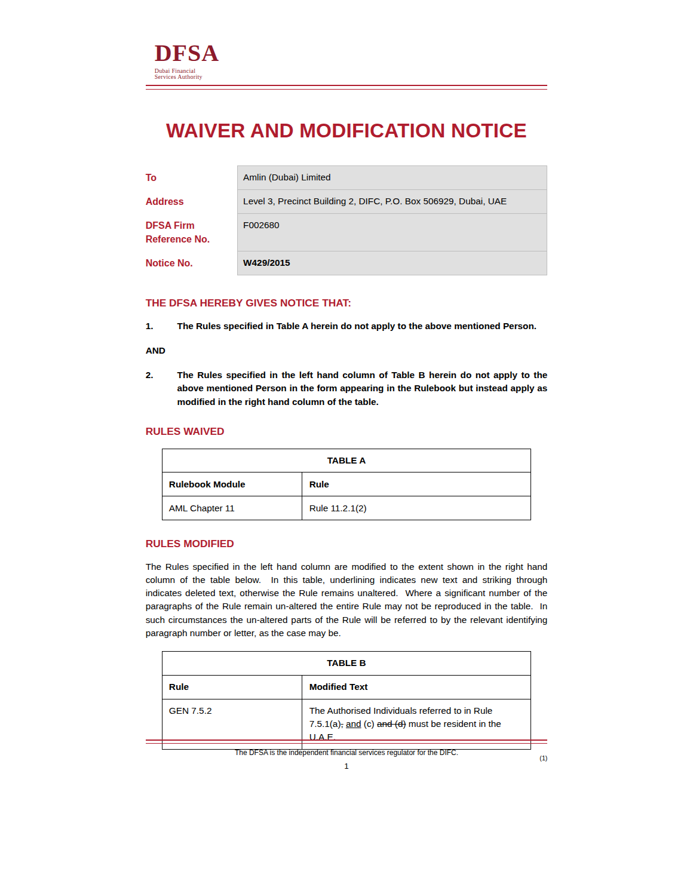DFSA
Dubai Financial
Services Authority
WAIVER AND MODIFICATION NOTICE
| To | Amlin (Dubai) Limited |
| Address | Level 3, Precinct Building 2, DIFC, P.O. Box 506929, Dubai, UAE |
| DFSA Firm Reference No. | F002680 |
| Notice No. | W429/2015 |
THE DFSA HEREBY GIVES NOTICE THAT:
1.
The Rules specified in Table A herein do not apply to the above mentioned Person.
AND
2.
The Rules specified in the left hand column of Table B herein do not apply to the above mentioned Person in the form appearing in the Rulebook but instead apply as modified in the right hand column of the table.
RULES WAIVED
| TABLE A |
| --- |
| Rulebook Module | Rule |
| AML Chapter 11 | Rule 11.2.1(2) |
RULES MODIFIED
The Rules specified in the left hand column are modified to the extent shown in the right hand column of the table below. In this table, underlining indicates new text and striking through indicates deleted text, otherwise the Rule remains unaltered. Where a significant number of the paragraphs of the Rule remain un-altered the entire Rule may not be reproduced in the table. In such circumstances the un-altered parts of the Rule will be referred to by the relevant identifying paragraph number or letter, as the case may be.
| TABLE B |
| --- |
| Rule | Modified Text |
| GEN 7.5.2 | The Authorised Individuals referred to in Rule 7.5.1(a) , and (c) and (d) must be resident in the U.A.E. |
The DFSA is the independent financial services regulator for the DIFC.
1
(1)